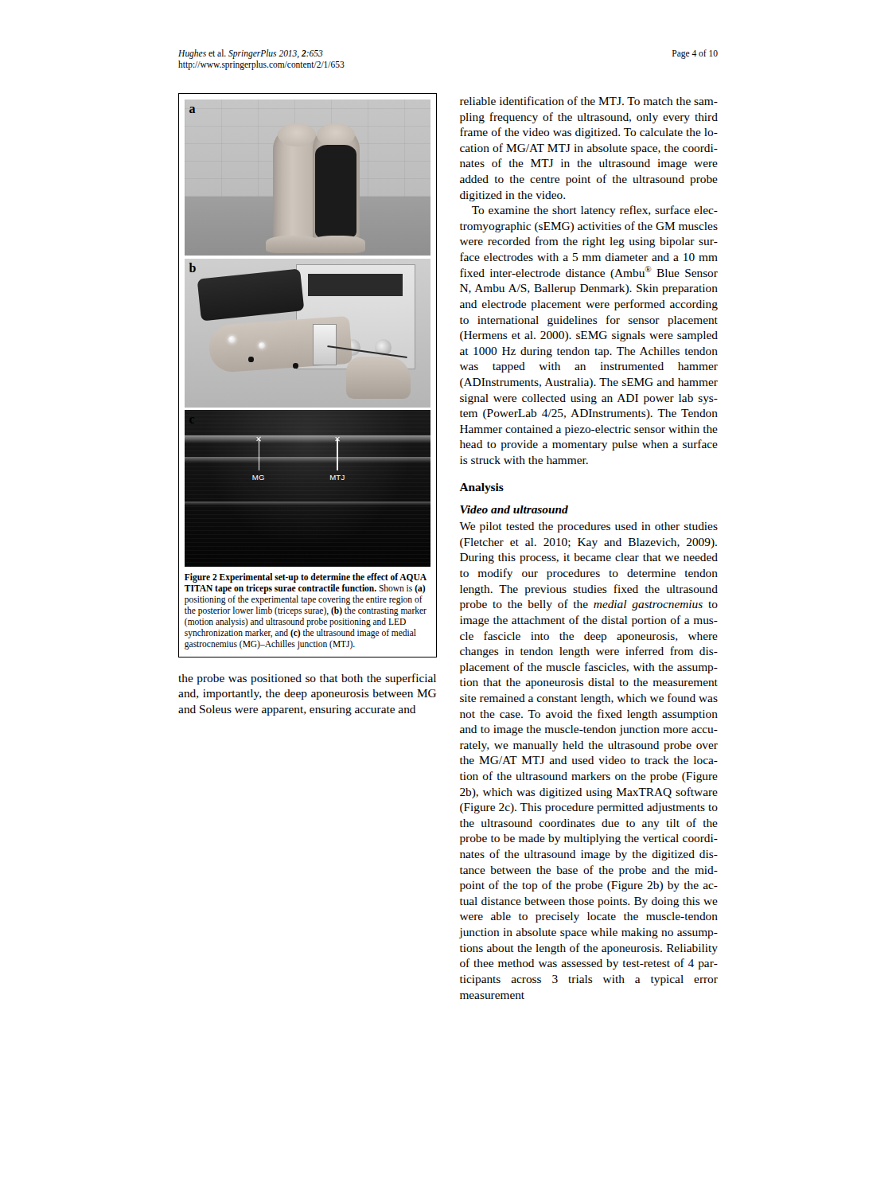Hughes et al. SpringerPlus 2013, 2:653
http://www.springerplus.com/content/2/1/653
Page 4 of 10
a
b
MG
MTJ
c
Figure 2 Experimental set-up to determine the effect of AQUA TITAN tape on triceps surae contractile function. Shown is (a) positioning of the experimental tape covering the entire region of the posterior lower limb (triceps surae), (b) the contrasting marker (motion analysis) and ultrasound probe positioning and LED synchronization marker, and (c) the ultrasound image of medial gastrocnemius (MG)–Achilles junction (MTJ).
the probe was positioned so that both the superficial and, importantly, the deep aponeurosis between MG and Soleus were apparent, ensuring accurate and
reliable identification of the MTJ. To match the sampling frequency of the ultrasound, only every third frame of the video was digitized. To calculate the location of MG/AT MTJ in absolute space, the coordinates of the MTJ in the ultrasound image were added to the centre point of the ultrasound probe digitized in the video.
To examine the short latency reflex, surface electromyographic (sEMG) activities of the GM muscles were recorded from the right leg using bipolar surface electrodes with a 5 mm diameter and a 10 mm fixed inter-electrode distance (Ambu® Blue Sensor N, Ambu A/S, Ballerup Denmark). Skin preparation and electrode placement were performed according to international guidelines for sensor placement (Hermens et al. 2000). sEMG signals were sampled at 1000 Hz during tendon tap. The Achilles tendon was tapped with an instrumented hammer (ADInstruments, Australia). The sEMG and hammer signal were collected using an ADI power lab system (PowerLab 4/25, ADInstruments). The Tendon Hammer contained a piezo-electric sensor within the head to provide a momentary pulse when a surface is struck with the hammer.
Analysis
Video and ultrasound
We pilot tested the procedures used in other studies (Fletcher et al. 2010; Kay and Blazevich, 2009). During this process, it became clear that we needed to modify our procedures to determine tendon length. The previous studies fixed the ultrasound probe to the belly of the medial gastrocnemius to image the attachment of the distal portion of a muscle fascicle into the deep aponeurosis, where changes in tendon length were inferred from displacement of the muscle fascicles, with the assumption that the aponeurosis distal to the measurement site remained a constant length, which we found was not the case. To avoid the fixed length assumption and to image the muscle-tendon junction more accurately, we manually held the ultrasound probe over the MG/AT MTJ and used video to track the location of the ultrasound markers on the probe (Figure 2b), which was digitized using MaxTRAQ software (Figure 2c). This procedure permitted adjustments to the ultrasound coordinates due to any tilt of the probe to be made by multiplying the vertical coordinates of the ultrasound image by the digitized distance between the base of the probe and the midpoint of the top of the probe (Figure 2b) by the actual distance between those points. By doing this we were able to precisely locate the muscle-tendon junction in absolute space while making no assumptions about the length of the aponeurosis. Reliability of thee method was assessed by test-retest of 4 participants across 3 trials with a typical error measurement